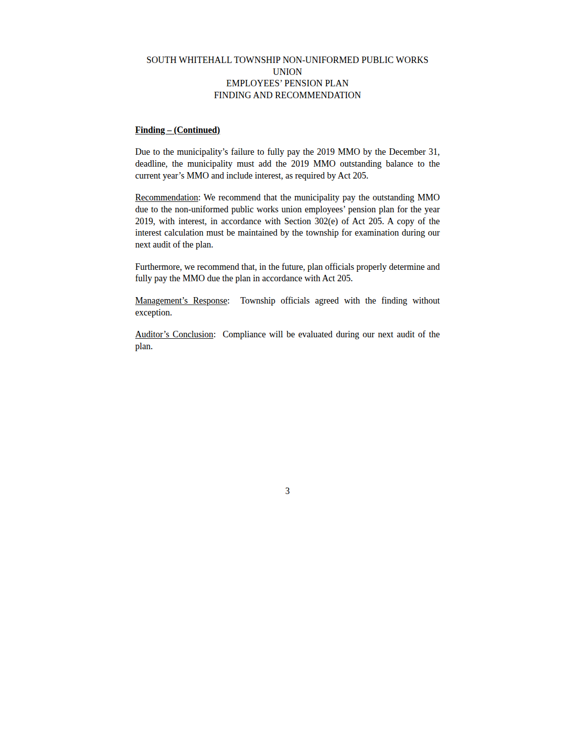South Whitehall Township Non-Uniformed Public Works Union
Employees’ Pension Plan
Finding and Recommendation
Finding – (Continued)
Due to the municipality’s failure to fully pay the 2019 MMO by the December 31, deadline, the municipality must add the 2019 MMO outstanding balance to the current year’s MMO and include interest, as required by Act 205.
Recommendation: We recommend that the municipality pay the outstanding MMO due to the non-uniformed public works union employees’ pension plan for the year 2019, with interest, in accordance with Section 302(e) of Act 205. A copy of the interest calculation must be maintained by the township for examination during our next audit of the plan.
Furthermore, we recommend that, in the future, plan officials properly determine and fully pay the MMO due the plan in accordance with Act 205.
Management’s Response: Township officials agreed with the finding without exception.
Auditor’s Conclusion: Compliance will be evaluated during our next audit of the plan.
3